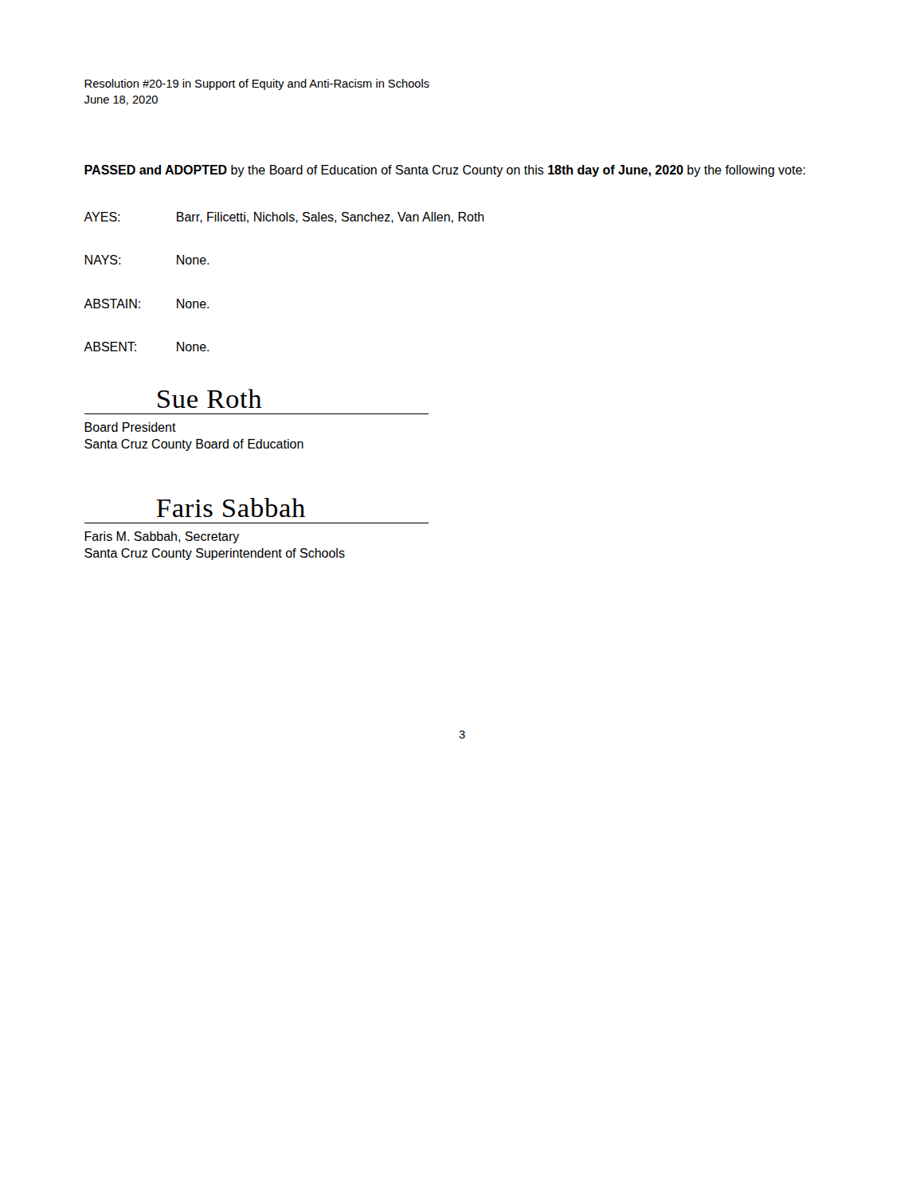Resolution #20-19 in Support of Equity and Anti-Racism in Schools
June 18, 2020
PASSED and ADOPTED by the Board of Education of Santa Cruz County on this 18th day of June, 2020 by the following vote:
AYES: Barr, Filicetti, Nichols, Sales, Sanchez, Van Allen, Roth
NAYS: None.
ABSTAIN: None.
ABSENT: None.
Sue Roth
Board President
Santa Cruz County Board of Education
Faris Sabbah
Faris M. Sabbah, Secretary
Santa Cruz County Superintendent of Schools
3